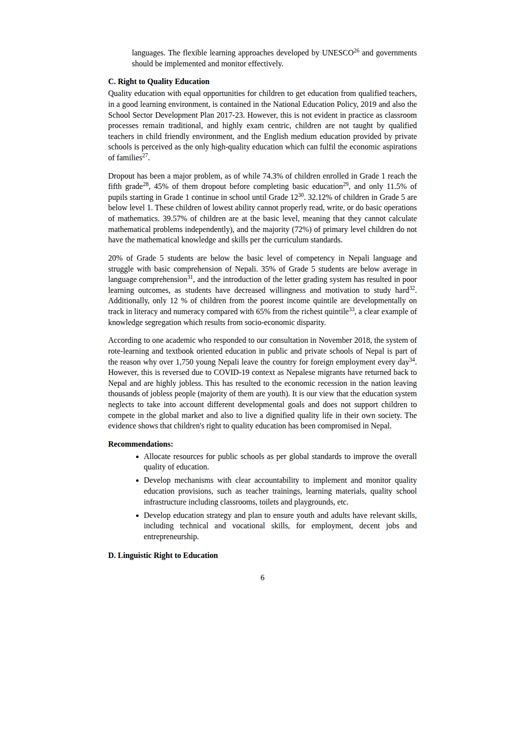languages. The flexible learning approaches developed by UNESCO26 and governments should be implemented and monitor effectively.
C. Right to Quality Education
Quality education with equal opportunities for children to get education from qualified teachers, in a good learning environment, is contained in the National Education Policy, 2019 and also the School Sector Development Plan 2017-23. However, this is not evident in practice as classroom processes remain traditional, and highly exam centric, children are not taught by qualified teachers in child friendly environment, and the English medium education provided by private schools is perceived as the only high-quality education which can fulfil the economic aspirations of families27.
Dropout has been a major problem, as of while 74.3% of children enrolled in Grade 1 reach the fifth grade28, 45% of them dropout before completing basic education29, and only 11.5% of pupils starting in Grade 1 continue in school until Grade 1230. 32.12% of children in Grade 5 are below level 1. These children of lowest ability cannot properly read, write, or do basic operations of mathematics. 39.57% of children are at the basic level, meaning that they cannot calculate mathematical problems independently), and the majority (72%) of primary level children do not have the mathematical knowledge and skills per the curriculum standards.
20% of Grade 5 students are below the basic level of competency in Nepali language and struggle with basic comprehension of Nepali. 35% of Grade 5 students are below average in language comprehension31, and the introduction of the letter grading system has resulted in poor learning outcomes, as students have decreased willingness and motivation to study hard32. Additionally, only 12 % of children from the poorest income quintile are developmentally on track in literacy and numeracy compared with 65% from the richest quintile33, a clear example of knowledge segregation which results from socio-economic disparity.
According to one academic who responded to our consultation in November 2018, the system of rote-learning and textbook oriented education in public and private schools of Nepal is part of the reason why over 1,750 young Nepali leave the country for foreign employment every day34. However, this is reversed due to COVID-19 context as Nepalese migrants have returned back to Nepal and are highly jobless. This has resulted to the economic recession in the nation leaving thousands of jobless people (majority of them are youth). It is our view that the education system neglects to take into account different developmental goals and does not support children to compete in the global market and also to live a dignified quality life in their own society. The evidence shows that children's right to quality education has been compromised in Nepal.
Recommendations:
Allocate resources for public schools as per global standards to improve the overall quality of education.
Develop mechanisms with clear accountability to implement and monitor quality education provisions, such as teacher trainings, learning materials, quality school infrastructure including classrooms, toilets and playgrounds, etc.
Develop education strategy and plan to ensure youth and adults have relevant skills, including technical and vocational skills, for employment, decent jobs and entrepreneurship.
D. Linguistic Right to Education
6